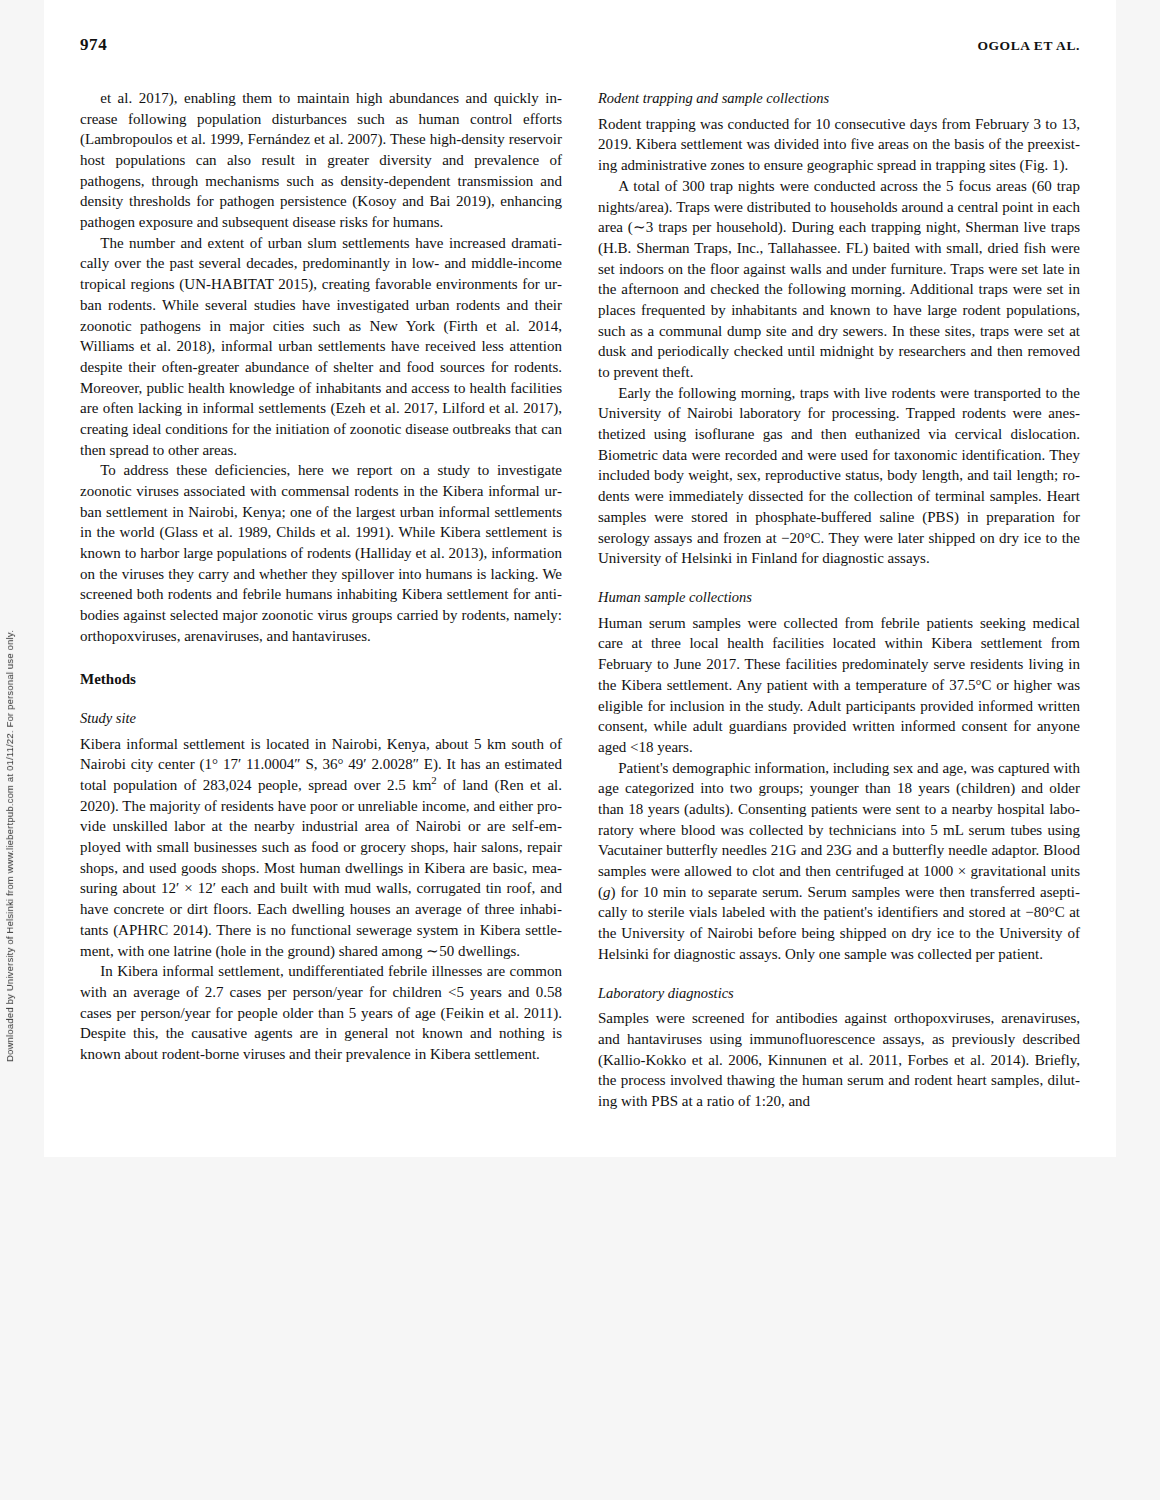Downloaded by University of Helsinki from www.liebertpub.com at 01/11/22. For personal use only.
974 OGOLA ET AL.
et al. 2017), enabling them to maintain high abundances and quickly increase following population disturbances such as human control efforts (Lambropoulos et al. 1999, Fernández et al. 2007). These high-density reservoir host populations can also result in greater diversity and prevalence of pathogens, through mechanisms such as density-dependent transmission and density thresholds for pathogen persistence (Kosoy and Bai 2019), enhancing pathogen exposure and subsequent disease risks for humans.
The number and extent of urban slum settlements have increased dramatically over the past several decades, predominantly in low- and middle-income tropical regions (UN-HABITAT 2015), creating favorable environments for urban rodents. While several studies have investigated urban rodents and their zoonotic pathogens in major cities such as New York (Firth et al. 2014, Williams et al. 2018), informal urban settlements have received less attention despite their often-greater abundance of shelter and food sources for rodents. Moreover, public health knowledge of inhabitants and access to health facilities are often lacking in informal settlements (Ezeh et al. 2017, Lilford et al. 2017), creating ideal conditions for the initiation of zoonotic disease outbreaks that can then spread to other areas.
To address these deficiencies, here we report on a study to investigate zoonotic viruses associated with commensal rodents in the Kibera informal urban settlement in Nairobi, Kenya; one of the largest urban informal settlements in the world (Glass et al. 1989, Childs et al. 1991). While Kibera settlement is known to harbor large populations of rodents (Halliday et al. 2013), information on the viruses they carry and whether they spillover into humans is lacking. We screened both rodents and febrile humans inhabiting Kibera settlement for antibodies against selected major zoonotic virus groups carried by rodents, namely: orthopoxviruses, arenaviruses, and hantaviruses.
Methods
Study site
Kibera informal settlement is located in Nairobi, Kenya, about 5 km south of Nairobi city center (1° 17′ 11.0004″ S, 36° 49′ 2.0028″ E). It has an estimated total population of 283,024 people, spread over 2.5 km2 of land (Ren et al. 2020). The majority of residents have poor or unreliable income, and either provide unskilled labor at the nearby industrial area of Nairobi or are self-employed with small businesses such as food or grocery shops, hair salons, repair shops, and used goods shops. Most human dwellings in Kibera are basic, measuring about 12′ × 12′ each and built with mud walls, corrugated tin roof, and have concrete or dirt floors. Each dwelling houses an average of three inhabitants (APHRC 2014). There is no functional sewerage system in Kibera settlement, with one latrine (hole in the ground) shared among ∼50 dwellings.
In Kibera informal settlement, undifferentiated febrile illnesses are common with an average of 2.7 cases per person/year for children <5 years and 0.58 cases per person/year for people older than 5 years of age (Feikin et al. 2011). Despite this, the causative agents are in general not known and nothing is known about rodent-borne viruses and their prevalence in Kibera settlement.
Rodent trapping and sample collections
Rodent trapping was conducted for 10 consecutive days from February 3 to 13, 2019. Kibera settlement was divided into five areas on the basis of the preexisting administrative zones to ensure geographic spread in trapping sites (Fig. 1).
A total of 300 trap nights were conducted across the 5 focus areas (60 trap nights/area). Traps were distributed to households around a central point in each area (∼3 traps per household). During each trapping night, Sherman live traps (H.B. Sherman Traps, Inc., Tallahassee. FL) baited with small, dried fish were set indoors on the floor against walls and under furniture. Traps were set late in the afternoon and checked the following morning. Additional traps were set in places frequented by inhabitants and known to have large rodent populations, such as a communal dump site and dry sewers. In these sites, traps were set at dusk and periodically checked until midnight by researchers and then removed to prevent theft.
Early the following morning, traps with live rodents were transported to the University of Nairobi laboratory for processing. Trapped rodents were anesthetized using isoflurane gas and then euthanized via cervical dislocation. Biometric data were recorded and were used for taxonomic identification. They included body weight, sex, reproductive status, body length, and tail length; rodents were immediately dissected for the collection of terminal samples. Heart samples were stored in phosphate-buffered saline (PBS) in preparation for serology assays and frozen at −20°C. They were later shipped on dry ice to the University of Helsinki in Finland for diagnostic assays.
Human sample collections
Human serum samples were collected from febrile patients seeking medical care at three local health facilities located within Kibera settlement from February to June 2017. These facilities predominately serve residents living in the Kibera settlement. Any patient with a temperature of 37.5°C or higher was eligible for inclusion in the study. Adult participants provided informed written consent, while adult guardians provided written informed consent for anyone aged <18 years.
Patient's demographic information, including sex and age, was captured with age categorized into two groups; younger than 18 years (children) and older than 18 years (adults). Consenting patients were sent to a nearby hospital laboratory where blood was collected by technicians into 5 mL serum tubes using Vacutainer butterfly needles 21G and 23G and a butterfly needle adaptor. Blood samples were allowed to clot and then centrifuged at 1000 × gravitational units (g) for 10 min to separate serum. Serum samples were then transferred aseptically to sterile vials labeled with the patient's identifiers and stored at −80°C at the University of Nairobi before being shipped on dry ice to the University of Helsinki for diagnostic assays. Only one sample was collected per patient.
Laboratory diagnostics
Samples were screened for antibodies against orthopoxviruses, arenaviruses, and hantaviruses using immunofluorescence assays, as previously described (Kallio-Kokko et al. 2006, Kinnunen et al. 2011, Forbes et al. 2014). Briefly, the process involved thawing the human serum and rodent heart samples, diluting with PBS at a ratio of 1:20, and